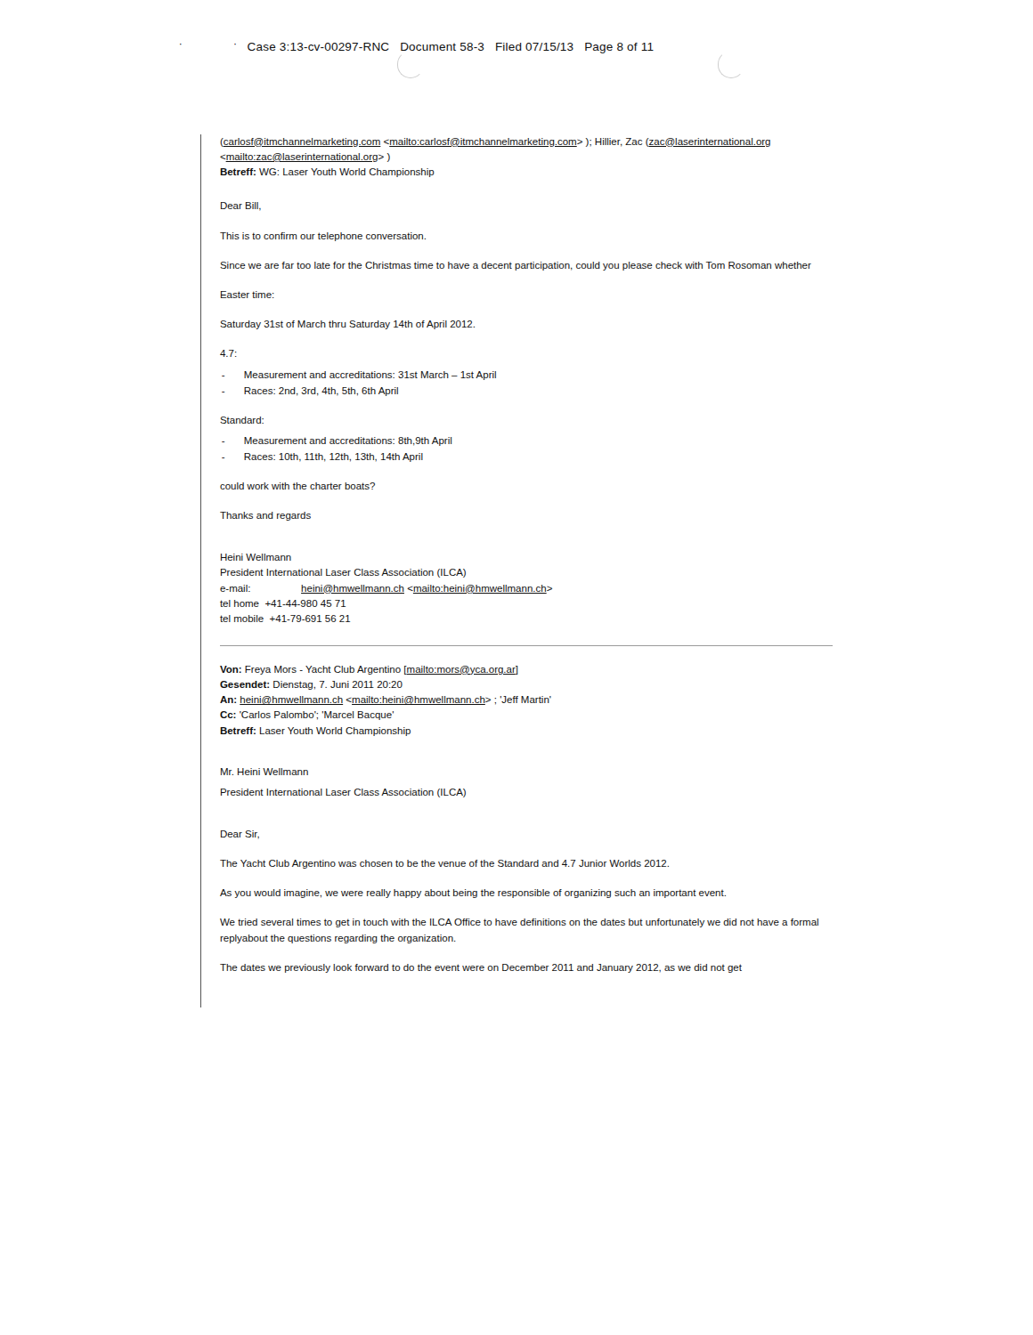· ·
Case 3:13-cv-00297-RNC Document 58-3 Filed 07/15/13 Page 8 of 11
(carlosf@itmchannelmarketing.com <mailto:carlosf@itmchannelmarketing.com> ); Hillier, Zac (zac@laserinternational.org <mailto:zac@laserinternational.org> )
Betreff: WG: Laser Youth World Championship
Dear Bill,
This is to confirm our telephone conversation.
Since we are far too late for the Christmas time to have a decent participation, could you please check with Tom Rosoman whether
Easter time:
Saturday 31st of March thru Saturday 14th of April 2012.
4.7:
Measurement and accreditations: 31st March – 1st April
Races: 2nd, 3rd, 4th, 5th, 6th April
Standard:
Measurement and accreditations: 8th,9th April
Races: 10th, 11th, 12th, 13th, 14th April
could work with the charter boats?
Thanks and regards
Heini Wellmann President International Laser Class Association (ILCA) e-mail: heini@hmwellmann.ch <mailto:heini@hmwellmann.ch> tel home +41-44-980 45 71 tel mobile +41-79-691 56 21
Von: Freya Mors - Yacht Club Argentino [mailto:mors@yca.org.ar]
Gesendet: Dienstag, 7. Juni 2011 20:20
An: heini@hmwellmann.ch <mailto:heini@hmwellmann.ch> ; 'Jeff Martin'
Cc: 'Carlos Palombo'; 'Marcel Bacque'
Betreff: Laser Youth World Championship
Mr. Heini Wellmann
President International Laser Class Association (ILCA)
Dear Sir,
The Yacht Club Argentino was chosen to be the venue of the Standard and 4.7 Junior Worlds 2012.
As you would imagine, we were really happy about being the responsible of organizing such an important event.
We tried several times to get in touch with the ILCA Office to have definitions on the dates but unfortunately we did not have a formal replyabout the questions regarding the organization.
The dates we previously look forward to do the event were on December 2011 and January 2012, as we did not get